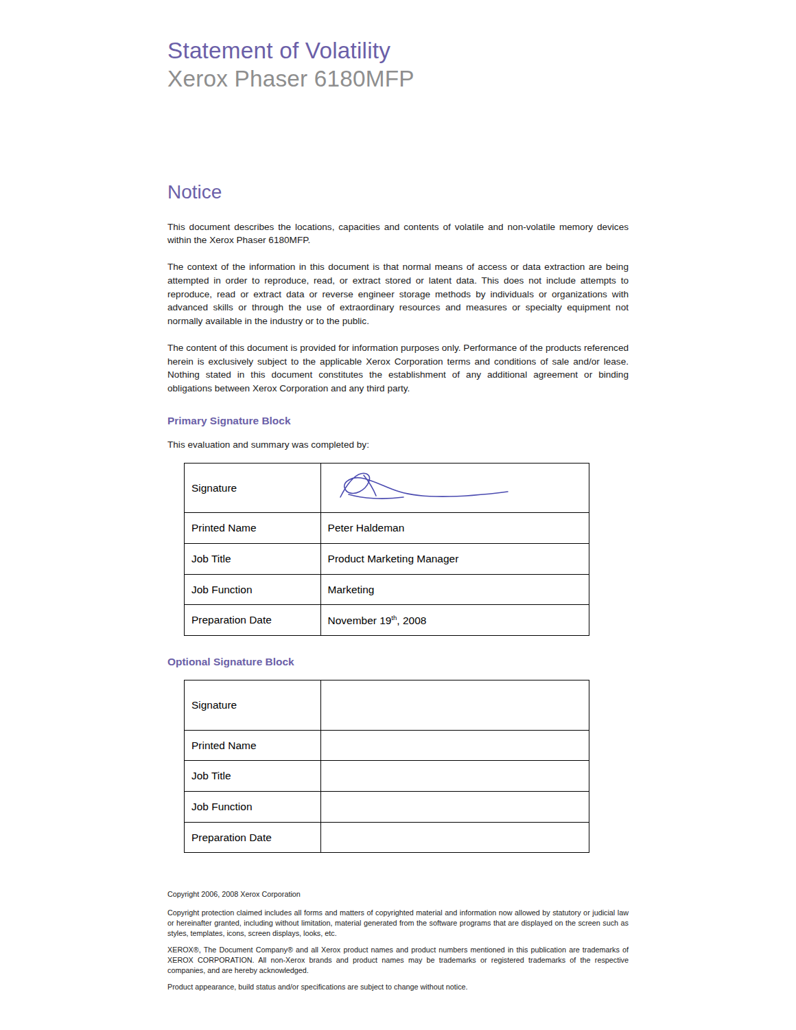Statement of Volatility Xerox Phaser 6180MFP
Notice
This document describes the locations, capacities and contents of volatile and non-volatile memory devices within the Xerox Phaser 6180MFP.
The context of the information in this document is that normal means of access or data extraction are being attempted in order to reproduce, read, or extract stored or latent data. This does not include attempts to reproduce, read or extract data or reverse engineer storage methods by individuals or organizations with advanced skills or through the use of extraordinary resources and measures or specialty equipment not normally available in the industry or to the public.
The content of this document is provided for information purposes only. Performance of the products referenced herein is exclusively subject to the applicable Xerox Corporation terms and conditions of sale and/or lease. Nothing stated in this document constitutes the establishment of any additional agreement or binding obligations between Xerox Corporation and any third party.
Primary Signature Block
This evaluation and summary was completed by:
| Signature | |
| Printed Name | Peter Haldeman |
| Job Title | Product Marketing Manager |
| Job Function | Marketing |
| Preparation Date | November 19 th , 2008 |
Optional Signature Block
| Signature | |
| Printed Name | |
| Job Title | |
| Job Function | |
| Preparation Date | |
Copyright 2006, 2008 Xerox Corporation
Copyright protection claimed includes all forms and matters of copyrighted material and information now allowed by statutory or judicial law or hereinafter granted, including without limitation, material generated from the software programs that are displayed on the screen such as styles, templates, icons, screen displays, looks, etc.
XEROX®, The Document Company® and all Xerox product names and product numbers mentioned in this publication are trademarks of XEROX CORPORATION. All non-Xerox brands and product names may be trademarks or registered trademarks of the respective companies, and are hereby acknowledged.
Product appearance, build status and/or specifications are subject to change without notice.